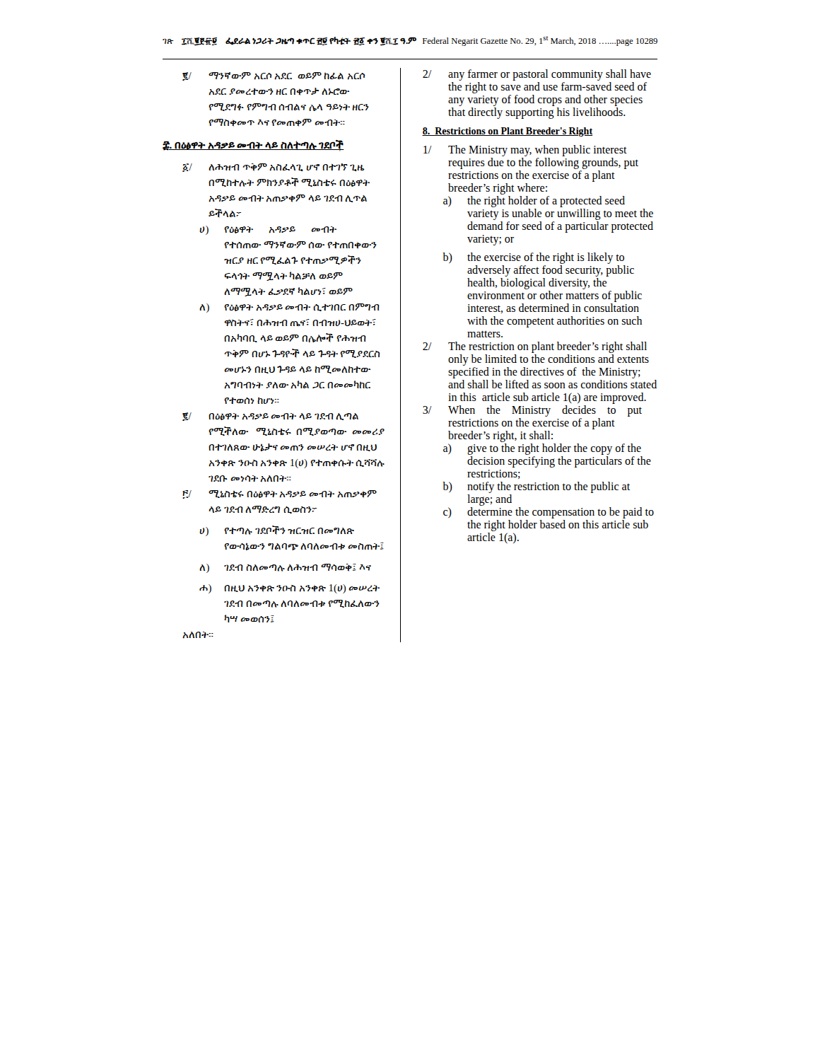ገጽ ፲ሺ፪፻፹፱ ፌደራል ነጋሪት ጋዜጣ ቁጥር ፳፱ የካቲት ፳፩ ቀን ፪ሺ፲ ዓ.ም
Federal Negarit Gazette No. 29, 1st March, 2018 …....page 10289
፪/
ማንኛውም አርሶ አደር ወይም ከፊል አርሶ አደር ያመረተውን ዘር በቀጥታ ለኑሮው የሚደግፉ የምግብ ሰብልና ሌላ ዓይነት ዘርን የማስቀመጥ እና የመጠቀም መብት።
፰. በዕፅዋት አዳቃይ መብት ላይ ስለተጣሉ ገደቦች
፩/
ለሕዝብ ጥቅም አስፈላጊ ሆኖ በተገኘ ጊዜ በሚከተሉት ምክንያቶች ሚኒስቴሩ በዕፅዋት አዳቃይ መብት አጠቃቀም ላይ ገደብ ሊጥል ይችላል፦
ሀ)
የዕፅዋት አዳቃይ መብት የተሰጠው ማንኛውም ሰው የተጠበቀውን ዝርያ ዘር የሚፈልጉ የተጠቃሚዎችን ፍላጎት ማሟላት ካልቻለ ወይም ለማሟላት ፈቃደኛ ካልሆነ፣ ወይም
ለ)
የዕፅዋት አዳቃይ መብት ሲተገበር በምግብ ዋስትና፣ በሕዝብ ጤና፣ በብዝሀ-ህይወት፣ በአካባቢ ላይ ወይም በሌሎች የሕዝብ ጥቅም በሆኑ ጉዳዮች ላይ ጉዳት የሚያደርስ መሆኑን በዚህ ጉዳይ ላይ ከሚመለከተው አግባብነት ያለው አካል ጋር በመመካከር የተወሰነ ከሆነ።
፪/
በዕፅዋት አዳቃይ መብት ላይ ገደብ ሊጣል የሚችለው ሚኒስቴሩ በሚያወጣው መመሪያ በተገለጸው ሁኔታና መጠን መሠረት ሆኖ በዚህ አንቀጽ ንዑስ አንቀጽ 1(ሀ) የተጠቀሱት ሲሻሻሉ ገደቡ መነሳት አለበት።
፫/
ሚኒስቴሩ በዕፅዋት አዳቃይ መብት አጠቃቀም ላይ ገደብ ለማድረግ ሲወስን፦
ሀ)
የተጣሉ ገደቦችን ዝርዝር በመግለጽ የውሳኔውን ግልባጭ ለባለመብቱ መስጠት፤
ለ)
ገደብ ስለመጣሉ ለሕዝብ ማሳወቅ፤ እና
ሐ)
በዚህ አንቀጽ ንዑስ አንቀጽ 1(ሀ) መሠረት ገደብ በመጣሉ ለባለመብቱ የሚከፈለውን ካሣ መወሰን፤
አለበት።
2/
any farmer or pastoral community shall have the right to save and use farm-saved seed of any variety of food crops and other species that directly supporting his livelihoods.
8. Restrictions on Plant Breeder's Right
1/
The Ministry may, when public interest requires due to the following grounds, put restrictions on the exercise of a plant breeder’s right where:
a)
the right holder of a protected seed variety is unable or unwilling to meet the demand for seed of a particular protected variety; or
b)
the exercise of the right is likely to adversely affect food security, public health, biological diversity, the environment or other matters of public interest, as determined in consultation with the competent authorities on such matters.
2/
The restriction on plant breeder’s right shall only be limited to the conditions and extents specified in the directives of the Ministry; and shall be lifted as soon as conditions stated in this article sub article 1(a) are improved.
3/
When the Ministry decides to put restrictions on the exercise of a plant breeder’s right, it shall:
a)
give to the right holder the copy of the decision specifying the particulars of the restrictions;
b)
notify the restriction to the public at large; and
c)
determine the compensation to be paid to the right holder based on this article sub article 1(a).